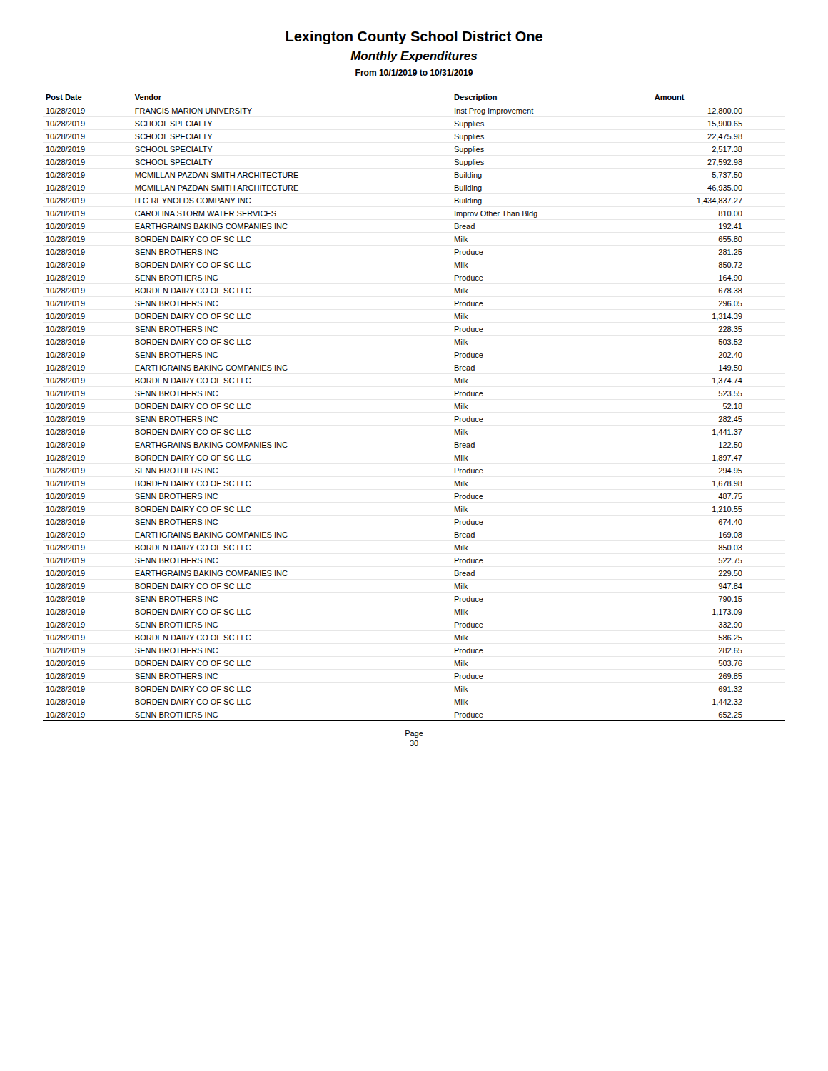Lexington County School District One
Monthly Expenditures
From 10/1/2019 to 10/31/2019
| Post Date | Vendor | Description | Amount |
| --- | --- | --- | --- |
| 10/28/2019 | FRANCIS MARION UNIVERSITY | Inst Prog Improvement | 12,800.00 |
| 10/28/2019 | SCHOOL SPECIALTY | Supplies | 15,900.65 |
| 10/28/2019 | SCHOOL SPECIALTY | Supplies | 22,475.98 |
| 10/28/2019 | SCHOOL SPECIALTY | Supplies | 2,517.38 |
| 10/28/2019 | SCHOOL SPECIALTY | Supplies | 27,592.98 |
| 10/28/2019 | MCMILLAN PAZDAN SMITH ARCHITECTURE | Building | 5,737.50 |
| 10/28/2019 | MCMILLAN PAZDAN SMITH ARCHITECTURE | Building | 46,935.00 |
| 10/28/2019 | H G REYNOLDS COMPANY INC | Building | 1,434,837.27 |
| 10/28/2019 | CAROLINA STORM WATER SERVICES | Improv Other Than Bldg | 810.00 |
| 10/28/2019 | EARTHGRAINS BAKING COMPANIES INC | Bread | 192.41 |
| 10/28/2019 | BORDEN DAIRY CO OF SC LLC | Milk | 655.80 |
| 10/28/2019 | SENN BROTHERS INC | Produce | 281.25 |
| 10/28/2019 | BORDEN DAIRY CO OF SC LLC | Milk | 850.72 |
| 10/28/2019 | SENN BROTHERS INC | Produce | 164.90 |
| 10/28/2019 | BORDEN DAIRY CO OF SC LLC | Milk | 678.38 |
| 10/28/2019 | SENN BROTHERS INC | Produce | 296.05 |
| 10/28/2019 | BORDEN DAIRY CO OF SC LLC | Milk | 1,314.39 |
| 10/28/2019 | SENN BROTHERS INC | Produce | 228.35 |
| 10/28/2019 | BORDEN DAIRY CO OF SC LLC | Milk | 503.52 |
| 10/28/2019 | SENN BROTHERS INC | Produce | 202.40 |
| 10/28/2019 | EARTHGRAINS BAKING COMPANIES INC | Bread | 149.50 |
| 10/28/2019 | BORDEN DAIRY CO OF SC LLC | Milk | 1,374.74 |
| 10/28/2019 | SENN BROTHERS INC | Produce | 523.55 |
| 10/28/2019 | BORDEN DAIRY CO OF SC LLC | Milk | 52.18 |
| 10/28/2019 | SENN BROTHERS INC | Produce | 282.45 |
| 10/28/2019 | BORDEN DAIRY CO OF SC LLC | Milk | 1,441.37 |
| 10/28/2019 | EARTHGRAINS BAKING COMPANIES INC | Bread | 122.50 |
| 10/28/2019 | BORDEN DAIRY CO OF SC LLC | Milk | 1,897.47 |
| 10/28/2019 | SENN BROTHERS INC | Produce | 294.95 |
| 10/28/2019 | BORDEN DAIRY CO OF SC LLC | Milk | 1,678.98 |
| 10/28/2019 | SENN BROTHERS INC | Produce | 487.75 |
| 10/28/2019 | BORDEN DAIRY CO OF SC LLC | Milk | 1,210.55 |
| 10/28/2019 | SENN BROTHERS INC | Produce | 674.40 |
| 10/28/2019 | EARTHGRAINS BAKING COMPANIES INC | Bread | 169.08 |
| 10/28/2019 | BORDEN DAIRY CO OF SC LLC | Milk | 850.03 |
| 10/28/2019 | SENN BROTHERS INC | Produce | 522.75 |
| 10/28/2019 | EARTHGRAINS BAKING COMPANIES INC | Bread | 229.50 |
| 10/28/2019 | BORDEN DAIRY CO OF SC LLC | Milk | 947.84 |
| 10/28/2019 | SENN BROTHERS INC | Produce | 790.15 |
| 10/28/2019 | BORDEN DAIRY CO OF SC LLC | Milk | 1,173.09 |
| 10/28/2019 | SENN BROTHERS INC | Produce | 332.90 |
| 10/28/2019 | BORDEN DAIRY CO OF SC LLC | Milk | 586.25 |
| 10/28/2019 | SENN BROTHERS INC | Produce | 282.65 |
| 10/28/2019 | BORDEN DAIRY CO OF SC LLC | Milk | 503.76 |
| 10/28/2019 | SENN BROTHERS INC | Produce | 269.85 |
| 10/28/2019 | BORDEN DAIRY CO OF SC LLC | Milk | 691.32 |
| 10/28/2019 | BORDEN DAIRY CO OF SC LLC | Milk | 1,442.32 |
| 10/28/2019 | SENN BROTHERS INC | Produce | 652.25 |
Page
30